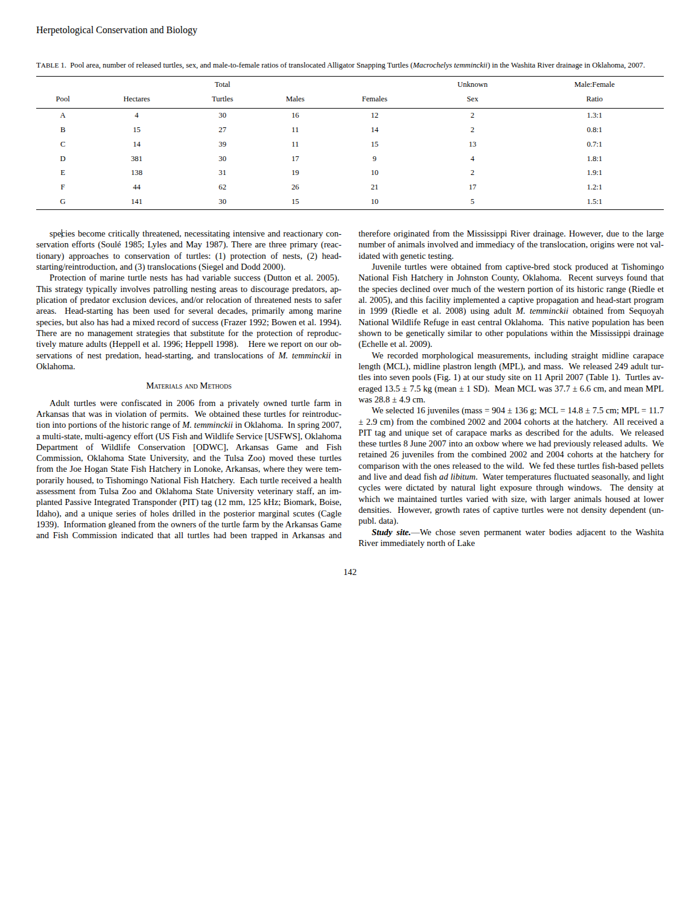Herpetological Conservation and Biology
TABLE 1. Pool area, number of released turtles, sex, and male-to-female ratios of translocated Alligator Snapping Turtles (Macrochelys temminckii) in the Washita River drainage in Oklahoma, 2007.
| | | Total | | | Unknown | Male:Female |
| --- | --- | --- | --- | --- | --- | --- |
| Pool | Hectares | Turtles | Males | Females | Sex | Ratio |
| A | 4 | 30 | 16 | 12 | 2 | 1.3:1 |
| B | 15 | 27 | 11 | 14 | 2 | 0.8:1 |
| C | 14 | 39 | 11 | 15 | 13 | 0.7:1 |
| D | 381 | 30 | 17 | 9 | 4 | 1.8:1 |
| E | 138 | 31 | 19 | 10 | 2 | 1.9:1 |
| F | 44 | 62 | 26 | 21 | 17 | 1.2:1 |
| G | 141 | 30 | 15 | 10 | 5 | 1.5:1 |
species become critically threatened, necessitating intensive and reactionary conservation efforts (Soulé 1985; Lyles and May 1987). There are three primary (reactionary) approaches to conservation of turtles: (1) protection of nests, (2) head-starting/reintroduction, and (3) translocations (Siegel and Dodd 2000).
Protection of marine turtle nests has had variable success (Dutton et al. 2005). This strategy typically involves patrolling nesting areas to discourage predators, application of predator exclusion devices, and/or relocation of threatened nests to safer areas. Head-starting has been used for several decades, primarily among marine species, but also has had a mixed record of success (Frazer 1992; Bowen et al. 1994). There are no management strategies that substitute for the protection of reproductively mature adults (Heppell et al. 1996; Heppell 1998). Here we report on our observations of nest predation, head-starting, and translocations of M. temminckii in Oklahoma.
Materials and Methods
Adult turtles were confiscated in 2006 from a privately owned turtle farm in Arkansas that was in violation of permits. We obtained these turtles for reintroduction into portions of the historic range of M. temminckii in Oklahoma. In spring 2007, a multi-state, multi-agency effort (US Fish and Wildlife Service [USFWS], Oklahoma Department of Wildlife Conservation [ODWC], Arkansas Game and Fish Commission, Oklahoma State University, and the Tulsa Zoo) moved these turtles from the Joe Hogan State Fish Hatchery in Lonoke, Arkansas, where they were temporarily housed, to Tishomingo National Fish Hatchery. Each turtle received a health assessment from Tulsa Zoo and Oklahoma State University veterinary staff, an implanted Passive Integrated Transponder (PIT) tag (12 mm, 125 kHz; Biomark, Boise, Idaho), and a unique series of holes drilled in the posterior marginal scutes (Cagle 1939). Information gleaned from the owners of the turtle farm by the Arkansas Game and Fish Commission indicated that all turtles had been trapped in Arkansas and therefore originated from the Mississippi River drainage. However, due to the large number of animals involved and immediacy of the translocation, origins were not validated with genetic testing.
Juvenile turtles were obtained from captive-bred stock produced at Tishomingo National Fish Hatchery in Johnston County, Oklahoma. Recent surveys found that the species declined over much of the western portion of its historic range (Riedle et al. 2005), and this facility implemented a captive propagation and head-start program in 1999 (Riedle et al. 2008) using adult M. temminckii obtained from Sequoyah National Wildlife Refuge in east central Oklahoma. This native population has been shown to be genetically similar to other populations within the Mississippi drainage (Echelle et al. 2009).
We recorded morphological measurements, including straight midline carapace length (MCL), midline plastron length (MPL), and mass. We released 249 adult turtles into seven pools (Fig. 1) at our study site on 11 April 2007 (Table 1). Turtles averaged 13.5 ± 7.5 kg (mean ± 1 SD). Mean MCL was 37.7 ± 6.6 cm, and mean MPL was 28.8 ± 4.9 cm.
We selected 16 juveniles (mass = 904 ± 136 g; MCL = 14.8 ± 7.5 cm; MPL = 11.7 ± 2.9 cm) from the combined 2002 and 2004 cohorts at the hatchery. All received a PIT tag and unique set of carapace marks as described for the adults. We released these turtles 8 June 2007 into an oxbow where we had previously released adults. We retained 26 juveniles from the combined 2002 and 2004 cohorts at the hatchery for comparison with the ones released to the wild. We fed these turtles fish-based pellets and live and dead fish ad libitum. Water temperatures fluctuated seasonally, and light cycles were dictated by natural light exposure through windows. The density at which we maintained turtles varied with size, with larger animals housed at lower densities. However, growth rates of captive turtles were not density dependent (unpubl. data).
Study site.—We chose seven permanent water bodies adjacent to the Washita River immediately north of Lake
142